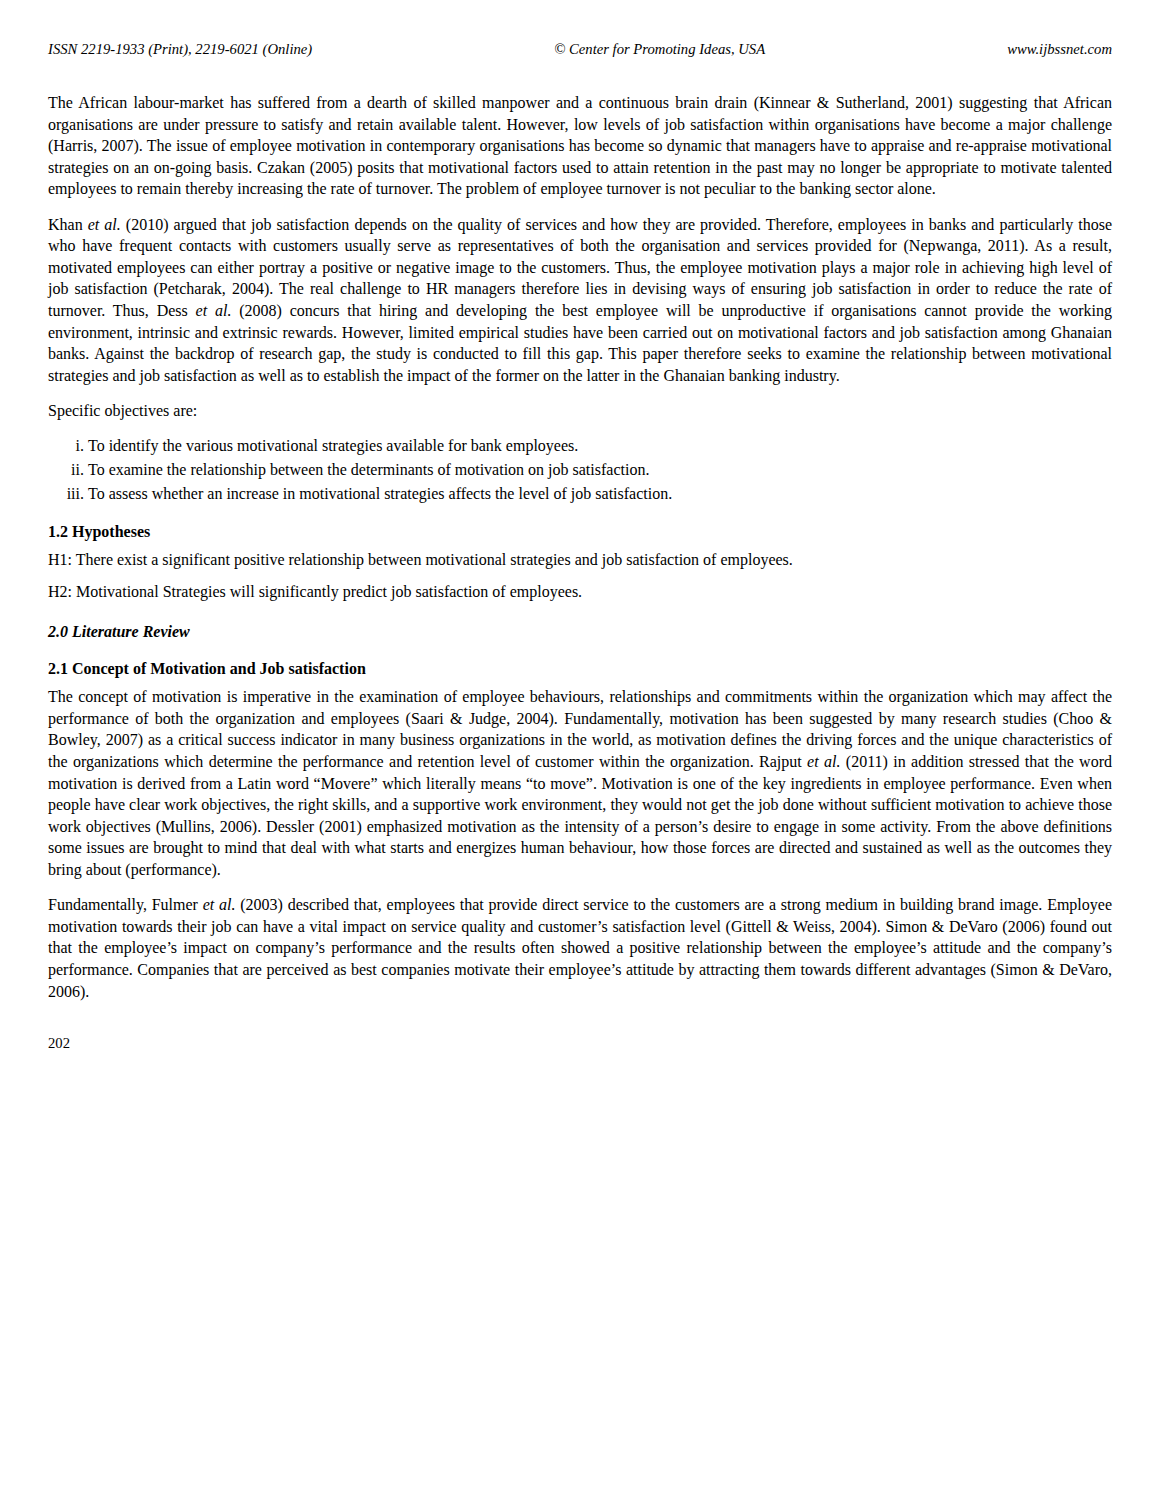ISSN 2219-1933 (Print), 2219-6021 (Online) © Center for Promoting Ideas, USA www.ijbssnet.com
The African labour-market has suffered from a dearth of skilled manpower and a continuous brain drain (Kinnear & Sutherland, 2001) suggesting that African organisations are under pressure to satisfy and retain available talent. However, low levels of job satisfaction within organisations have become a major challenge (Harris, 2007). The issue of employee motivation in contemporary organisations has become so dynamic that managers have to appraise and re-appraise motivational strategies on an on-going basis. Czakan (2005) posits that motivational factors used to attain retention in the past may no longer be appropriate to motivate talented employees to remain thereby increasing the rate of turnover. The problem of employee turnover is not peculiar to the banking sector alone.
Khan et al. (2010) argued that job satisfaction depends on the quality of services and how they are provided. Therefore, employees in banks and particularly those who have frequent contacts with customers usually serve as representatives of both the organisation and services provided for (Nepwanga, 2011). As a result, motivated employees can either portray a positive or negative image to the customers. Thus, the employee motivation plays a major role in achieving high level of job satisfaction (Petcharak, 2004). The real challenge to HR managers therefore lies in devising ways of ensuring job satisfaction in order to reduce the rate of turnover. Thus, Dess et al. (2008) concurs that hiring and developing the best employee will be unproductive if organisations cannot provide the working environment, intrinsic and extrinsic rewards. However, limited empirical studies have been carried out on motivational factors and job satisfaction among Ghanaian banks. Against the backdrop of research gap, the study is conducted to fill this gap. This paper therefore seeks to examine the relationship between motivational strategies and job satisfaction as well as to establish the impact of the former on the latter in the Ghanaian banking industry.
Specific objectives are:
To identify the various motivational strategies available for bank employees.
To examine the relationship between the determinants of motivation on job satisfaction.
To assess whether an increase in motivational strategies affects the level of job satisfaction.
1.2 Hypotheses
H1: There exist a significant positive relationship between motivational strategies and job satisfaction of employees.
H2: Motivational Strategies will significantly predict job satisfaction of employees.
2.0 Literature Review
2.1 Concept of Motivation and Job satisfaction
The concept of motivation is imperative in the examination of employee behaviours, relationships and commitments within the organization which may affect the performance of both the organization and employees (Saari & Judge, 2004). Fundamentally, motivation has been suggested by many research studies (Choo & Bowley, 2007) as a critical success indicator in many business organizations in the world, as motivation defines the driving forces and the unique characteristics of the organizations which determine the performance and retention level of customer within the organization. Rajput et al. (2011) in addition stressed that the word motivation is derived from a Latin word “Movere” which literally means “to move”. Motivation is one of the key ingredients in employee performance. Even when people have clear work objectives, the right skills, and a supportive work environment, they would not get the job done without sufficient motivation to achieve those work objectives (Mullins, 2006). Dessler (2001) emphasized motivation as the intensity of a person’s desire to engage in some activity. From the above definitions some issues are brought to mind that deal with what starts and energizes human behaviour, how those forces are directed and sustained as well as the outcomes they bring about (performance).
Fundamentally, Fulmer et al. (2003) described that, employees that provide direct service to the customers are a strong medium in building brand image. Employee motivation towards their job can have a vital impact on service quality and customer’s satisfaction level (Gittell & Weiss, 2004). Simon & DeVaro (2006) found out that the employee’s impact on company’s performance and the results often showed a positive relationship between the employee’s attitude and the company’s performance. Companies that are perceived as best companies motivate their employee’s attitude by attracting them towards different advantages (Simon & DeVaro, 2006).
202